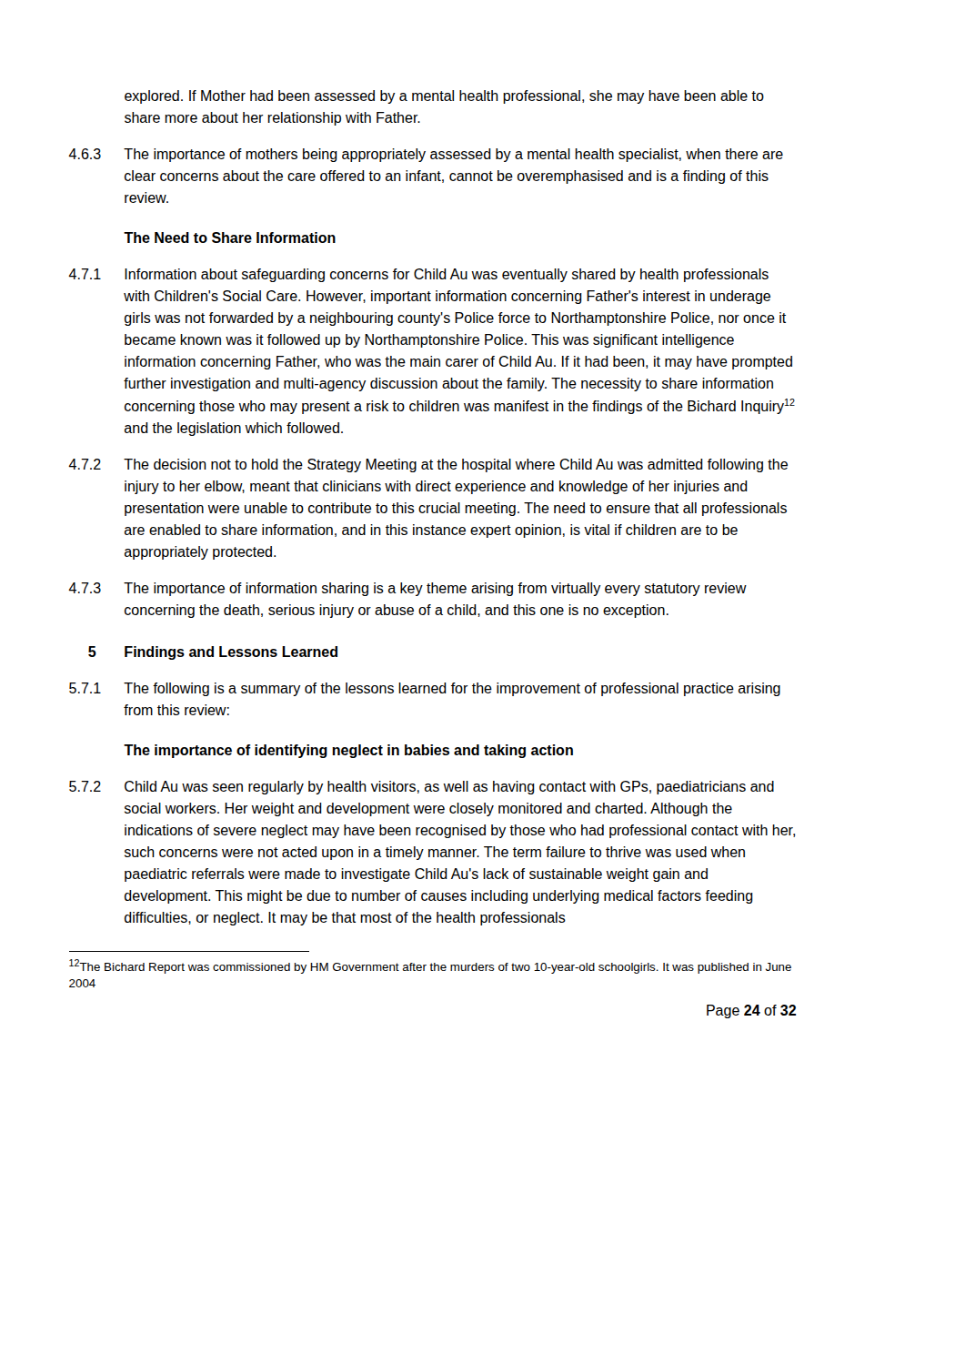explored. If Mother had been assessed by a mental health professional, she may have been able to share more about her relationship with Father.
4.6.3
The importance of mothers being appropriately assessed by a mental health specialist, when there are clear concerns about the care offered to an infant, cannot be overemphasised and is a finding of this review.
The Need to Share Information
4.7.1
Information about safeguarding concerns for Child Au was eventually shared by health professionals with Children's Social Care. However, important information concerning Father's interest in underage girls was not forwarded by a neighbouring county's Police force to Northamptonshire Police, nor once it became known was it followed up by Northamptonshire Police. This was significant intelligence information concerning Father, who was the main carer of Child Au. If it had been, it may have prompted further investigation and multi-agency discussion about the family. The necessity to share information concerning those who may present a risk to children was manifest in the findings of the Bichard Inquiry12 and the legislation which followed.
4.7.2
The decision not to hold the Strategy Meeting at the hospital where Child Au was admitted following the injury to her elbow, meant that clinicians with direct experience and knowledge of her injuries and presentation were unable to contribute to this crucial meeting. The need to ensure that all professionals are enabled to share information, and in this instance expert opinion, is vital if children are to be appropriately protected.
4.7.3
The importance of information sharing is a key theme arising from virtually every statutory review concerning the death, serious injury or abuse of a child, and this one is no exception.
5
Findings and Lessons Learned
5.7.1
The following is a summary of the lessons learned for the improvement of professional practice arising from this review:
The importance of identifying neglect in babies and taking action
5.7.2
Child Au was seen regularly by health visitors, as well as having contact with GPs, paediatricians and social workers. Her weight and development were closely monitored and charted. Although the indications of severe neglect may have been recognised by those who had professional contact with her, such concerns were not acted upon in a timely manner. The term failure to thrive was used when paediatric referrals were made to investigate Child Au's lack of sustainable weight gain and development. This might be due to number of causes including underlying medical factors feeding difficulties, or neglect. It may be that most of the health professionals
12The Bichard Report was commissioned by HM Government after the murders of two 10-year-old schoolgirls. It was published in June 2004
Page 24 of 32